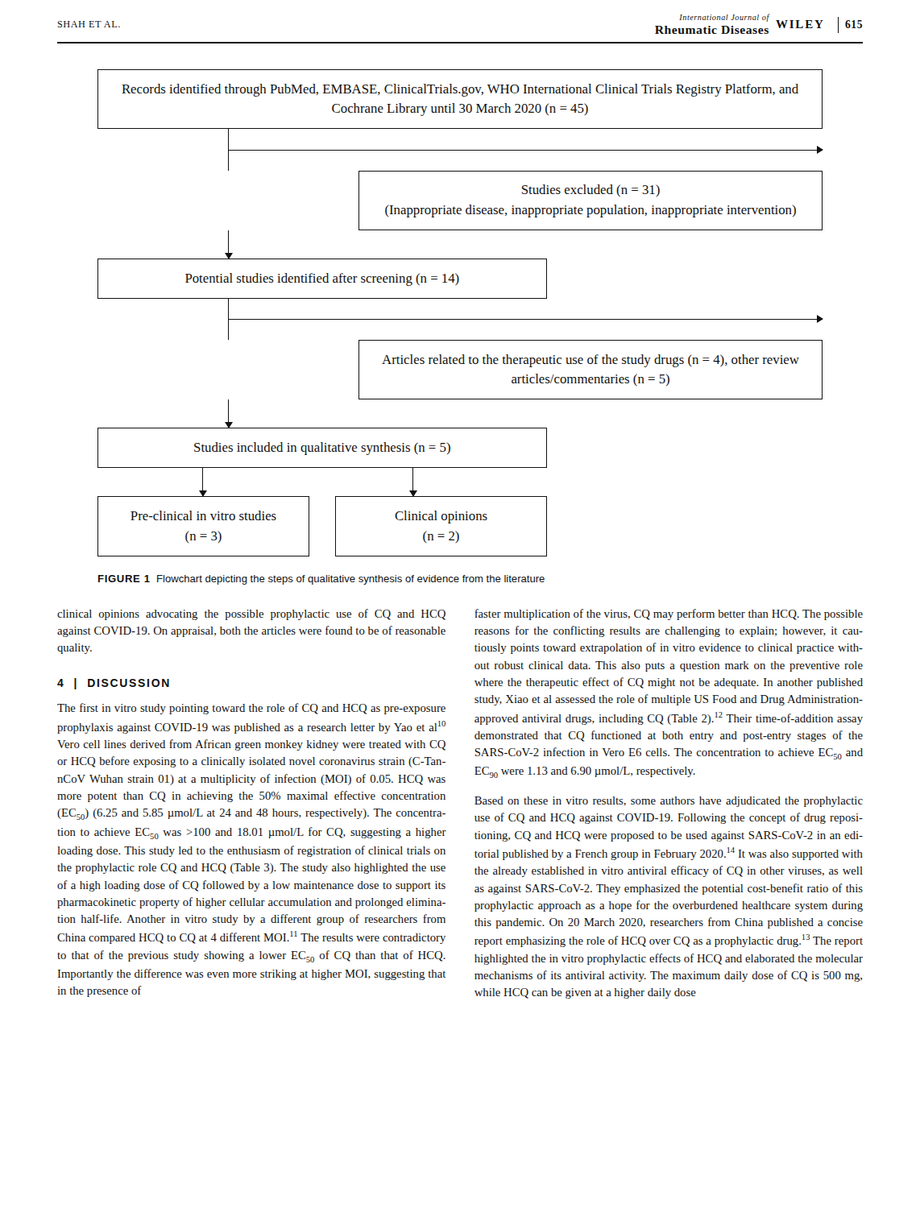Shah et al.
International Journal of Rheumatic Diseases
WILEY
615
Records identified through PubMed, EMBASE, ClinicalTrials.gov, WHO International Clinical Trials Registry Platform, and Cochrane Library until 30 March 2020 (n = 45)
Studies excluded (n = 31)
(Inappropriate disease, inappropriate population, inappropriate intervention)
Potential studies identified after screening (n = 14)
Articles related to the therapeutic use of the study drugs (n = 4), other review articles/commentaries (n = 5)
Studies included in qualitative synthesis (n = 5)
Pre-clinical in vitro studies (n = 3)
Clinical opinions
(n = 2)
FIGURE 1 Flowchart depicting the steps of qualitative synthesis of evidence from the literature
clinical opinions advocating the possible prophylactic use of CQ and HCQ against COVID-19. On appraisal, both the articles were found to be of reasonable quality.
4 | DISCUSSION
The first in vitro study pointing toward the role of CQ and HCQ as pre-exposure prophylaxis against COVID-19 was published as a research letter by Yao et al10 Vero cell lines derived from African green monkey kidney were treated with CQ or HCQ before exposing to a clinically isolated novel coronavirus strain (C-Tan-nCoV Wuhan strain 01) at a multiplicity of infection (MOI) of 0.05. HCQ was more potent than CQ in achieving the 50% maximal effective concentration (EC50) (6.25 and 5.85 µmol/L at 24 and 48 hours, respectively). The concentration to achieve EC50 was >100 and 18.01 µmol/L for CQ, suggesting a higher loading dose. This study led to the enthusiasm of registration of clinical trials on the prophylactic role CQ and HCQ (Table 3). The study also highlighted the use of a high loading dose of CQ followed by a low maintenance dose to support its pharmacokinetic property of higher cellular accumulation and prolonged elimination half-life. Another in vitro study by a different group of researchers from China compared HCQ to CQ at 4 different MOI.11 The results were contradictory to that of the previous study showing a lower EC50 of CQ than that of HCQ. Importantly the difference was even more striking at higher MOI, suggesting that in the presence of
faster multiplication of the virus, CQ may perform better than HCQ. The possible reasons for the conflicting results are challenging to explain; however, it cautiously points toward extrapolation of in vitro evidence to clinical practice without robust clinical data. This also puts a question mark on the preventive role where the therapeutic effect of CQ might not be adequate. In another published study, Xiao et al assessed the role of multiple US Food and Drug Administration-approved antiviral drugs, including CQ (Table 2).12 Their time-of-addition assay demonstrated that CQ functioned at both entry and post-entry stages of the SARS-CoV-2 infection in Vero E6 cells. The concentration to achieve EC50 and EC90 were 1.13 and 6.90 µmol/L, respectively.
Based on these in vitro results, some authors have adjudicated the prophylactic use of CQ and HCQ against COVID-19. Following the concept of drug repositioning, CQ and HCQ were proposed to be used against SARS-CoV-2 in an editorial published by a French group in February 2020.14 It was also supported with the already established in vitro antiviral efficacy of CQ in other viruses, as well as against SARS-CoV-2. They emphasized the potential cost-benefit ratio of this prophylactic approach as a hope for the overburdened healthcare system during this pandemic. On 20 March 2020, researchers from China published a concise report emphasizing the role of HCQ over CQ as a prophylactic drug.13 The report highlighted the in vitro prophylactic effects of HCQ and elaborated the molecular mechanisms of its antiviral activity. The maximum daily dose of CQ is 500 mg, while HCQ can be given at a higher daily dose